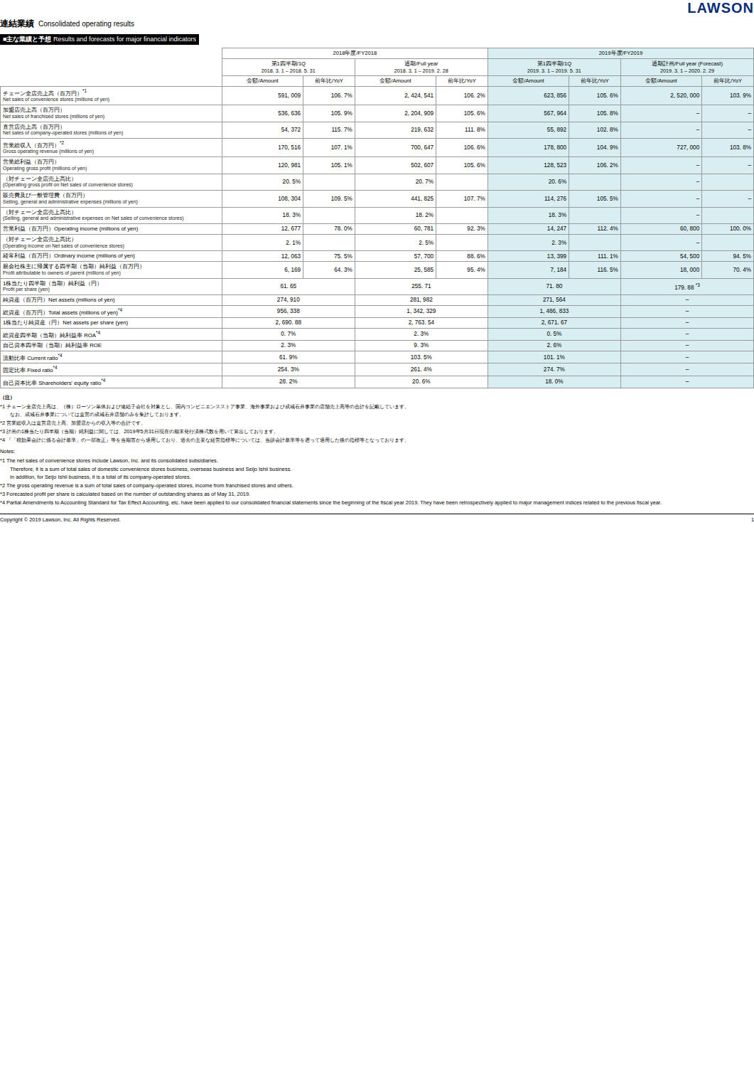LAWSON
連結業績Consolidated operating results
■主な業績と予想 Results and forecasts for major financial indicators
| | 2018年度/FY2018 | 2019年度/FY2019 |
| --- | --- | --- |
| 第1四半期/1Q 2018. 3. 1 – 2018. 5. 31 | 通期/Full year 2018. 3. 1 – 2019. 2. 28 | 第1四半期/1Q 2019. 3. 1 – 2019. 5. 31 | 通期計画/Full year (Forecast) 2019. 3. 1 – 2020. 2. 29 |
| 金額/Amount | 前年比/YoY | 金額/Amount | 前年比/YoY | 金額/Amount | 前年比/YoY | 金額/Amount | 前年比/YoY |
| チェーン全店売上高（百万円） *1 Net sales of convenience stores (millions of yen) | 591, 009 | 106. 7% | 2, 424, 541 | 106. 2% | 623, 856 | 105. 6% | 2, 520, 000 | 103. 9% |
| 加盟店売上高（百万円） Net sales of franchised stores (millions of yen) | 536, 636 | 105. 9% | 2, 204, 909 | 105. 6% | 567, 964 | 105. 8% | – | – |
| 直営店売上高（百万円） Net sales of company-operated stores (millions of yen) | 54, 372 | 115. 7% | 219, 632 | 111. 8% | 55, 892 | 102. 8% | – | – |
| 営業総収入（百万円） *2 Gross operating revenue (millions of yen) | 170, 516 | 107. 1% | 700, 647 | 106. 6% | 178, 800 | 104. 9% | 727, 000 | 103. 8% |
| 営業総利益（百万円） Operating gross profit (millions of yen) | 120, 981 | 105. 1% | 502, 607 | 105. 6% | 128, 523 | 106. 2% | – | – |
| （対チェーン全店売上高比） (Operating gross profit on Net sales of convenience stores) | 20. 5% | | 20. 7% | | 20. 6% | | – | |
| 販売費及び一般管理費（百万円） Selling, general and administrative expenses (millions of yen) | 108, 304 | 109. 5% | 441, 825 | 107. 7% | 114, 276 | 105. 5% | – | – |
| （対チェーン全店売上高比） (Selling, general and administrative expenses on Net sales of convenience stores) | 18. 3% | | 18. 2% | | 18. 3% | | – | |
| 営業利益（百万円）Operating income (millions of yen) | 12, 677 | 78. 0% | 60, 781 | 92. 3% | 14, 247 | 112. 4% | 60, 800 | 100. 0% |
| （対チェーン全店売上高比） (Operating income on Net sales of convenience stores) | 2. 1% | | 2. 5% | | 2. 3% | | – | |
| 経常利益（百万円）Ordinary income (millions of yen) | 12, 063 | 75. 5% | 57, 700 | 88. 6% | 13, 399 | 111. 1% | 54, 500 | 94. 5% |
| 親会社株主に帰属する四半期（当期）純利益（百万円） Profit attributable to owners of parent (millions of yen) | 6, 169 | 64. 3% | 25, 585 | 95. 4% | 7, 184 | 116. 5% | 18, 000 | 70. 4% |
| 1株当たり四半期（当期）純利益（円） Profit per share (yen) | 61. 65 | 255. 71 | 71. 80 | 179. 88 *3 |
| 純資産（百万円）Net assets (millions of yen) | 274, 910 | 281, 982 | 271, 564 | – |
| 総資産（百万円）Total assets (millions of yen) *4 | 956, 338 | 1, 342, 329 | 1, 486, 833 | – |
| 1株当たり純資産（円）Net assets per share (yen) | 2, 690. 88 | 2, 763. 54 | 2, 671. 67 | – |
| 総資産四半期（当期）純利益率 ROA *4 | 0. 7% | 2. 3% | 0. 5% | – |
| 自己資本四半期（当期）純利益率 ROE | 2. 3% | 9. 3% | 2. 6% | – |
| 流動比率 Current ratio *4 | 61. 9% | 103. 5% | 101. 1% | – |
| 固定比率 Fixed ratio *4 | 254. 3% | 261. 4% | 274. 7% | – |
| 自己資本比率 Shareholders' equity ratio *4 | 28. 2% | 20. 6% | 18. 0% | – |
（注）
*1 チェーン全店売上高は、（株）ローソン単体および連結子会社を対象とし、国内コンビニエンスストア事業、海外事業および成城石井事業の店舗売上高等の合計を記載しています。
なお、成城石井事業については直営の成城石井店舗のみを集計しております。
*2 営業総収入は直営店売上高、加盟店からの収入等の合計です。
*3 計画の1株当たり四半期（当期）純利益に関しては、2019年5月31日現在の期末発行済株式数を用いて算出しております。
*4 『「税効果会計に係る会計基準」の一部改正』等を当期首から適用しており、過去の主要な経営指標等については、当該会計基準等を遡って適用した後の指標等となっております。
Notes:
*1 The net sales of convenience stores include Lawson, Inc. and its consolidated subsidiaries.
Therefore, it is a sum of total sales of domestic convenience stores business, overseas business and Seijo Ishii business.
In addition, for Seijo Ishii business, it is a total of its company-operated stores.
*2 The gross operating revenue is a sum of total sales of company-operated stores, income from franchised stores and others.
*3 Forecasted profit per share is calculated based on the number of outstanding shares as of May 31, 2019.
*4 Partial Amendments to Accounting Standard for Tax Effect Accounting, etc. have been applied to our consolidated financial statements since the beginning of the fiscal year 2019. They have been retrospectively applied to major management indices related to the previous fiscal year.
Copyright © 2019 Lawson, Inc. All Rights Reserved.
1